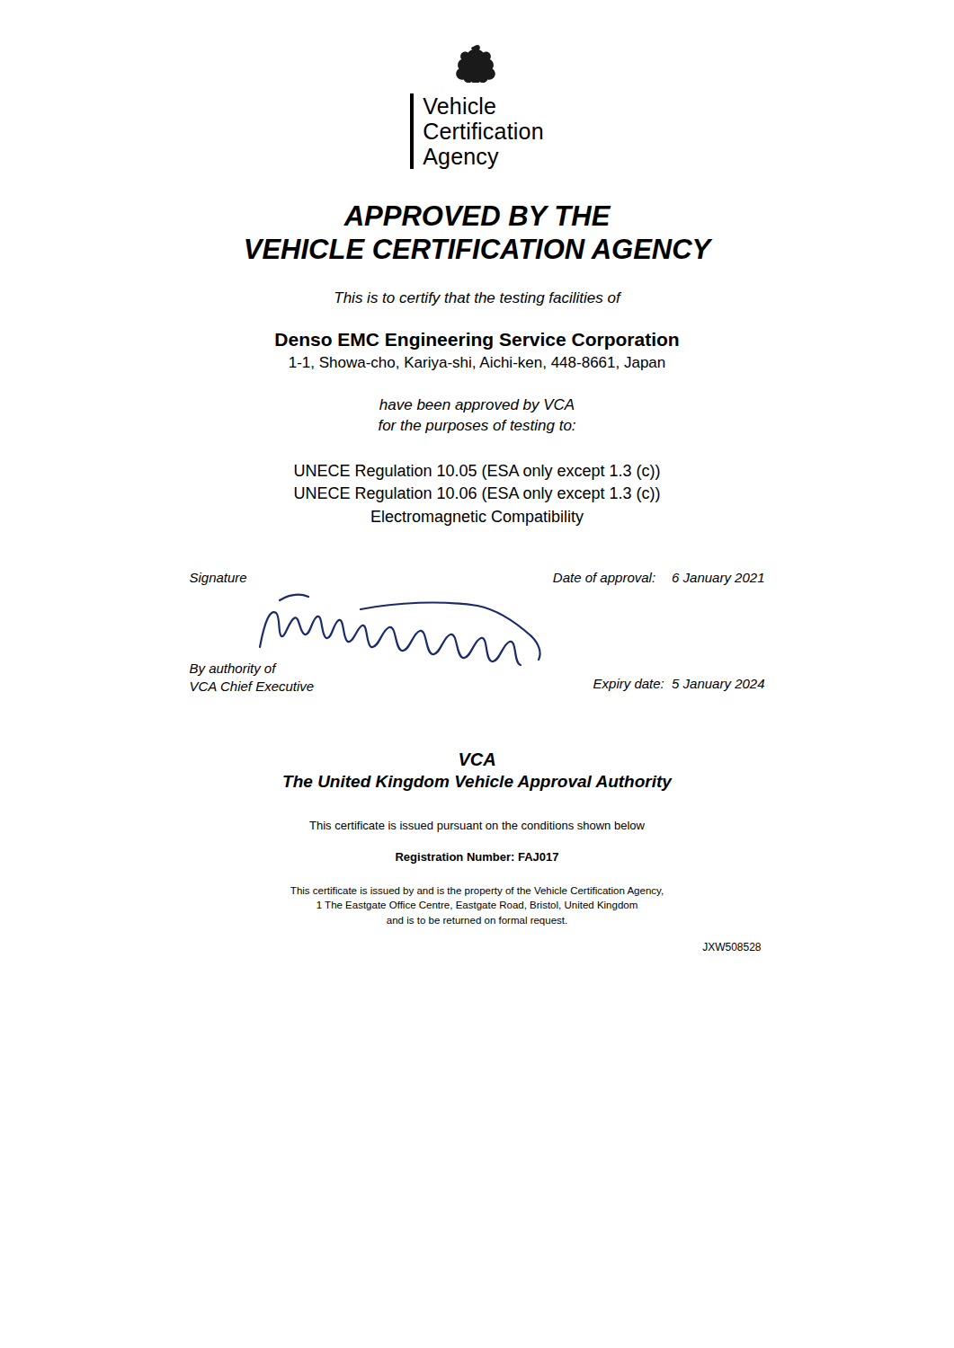Vehicle Certification Agency
APPROVED BY THE
VEHICLE CERTIFICATION AGENCY
This is to certify that the testing facilities of
Denso EMC Engineering Service Corporation
1-1, Showa-cho, Kariya-shi, Aichi-ken, 448-8661, Japan
have been approved by VCA
for the purposes of testing to:
UNECE Regulation 10.05 (ESA only except 1.3 (c))
UNECE Regulation 10.06 (ESA only except 1.3 (c))
Electromagnetic Compatibility
Signature
Date of approval:6 January 2021
By authority of
VCA Chief Executive
Expiry date: 5 January 2024
VCA
The United Kingdom Vehicle Approval Authority
This certificate is issued pursuant on the conditions shown below
Registration Number: FAJ017
This certificate is issued by and is the property of the Vehicle Certification Agency,
1 The Eastgate Office Centre, Eastgate Road, Bristol, United Kingdom
and is to be returned on formal request.
JXW508528